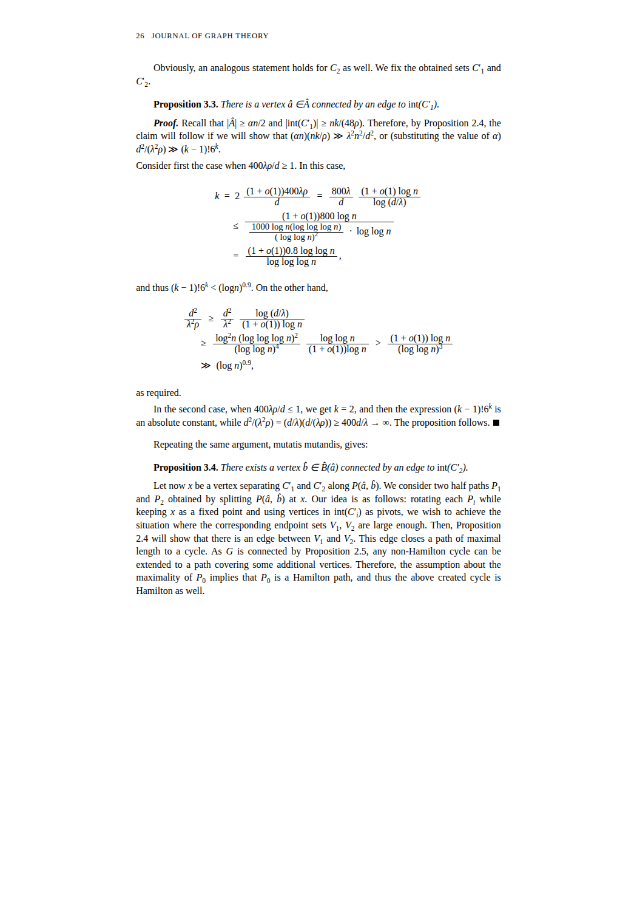26 JOURNAL OF GRAPH THEORY
Obviously, an analogous statement holds for C2 as well. We fix the obtained sets C′1 and C′2.
Proposition 3.3. There is a vertex â ∈Â connected by an edge to int(C′1).
Proof. Recall that |Â| ≥ αn/2 and |int(C′1)| ≥ nk/(48ρ). Therefore, by Proposition 2.4, the claim will follow if we will show that (αn)(nk/ρ) ≫ λ2n2/d2, or (substituting the value of α) d2/(λ2ρ) ≫ (k − 1)!6k.
Consider first the case when 400λρ/d ≥ 1. In this case,
k = 2 (1 + o(1))400λρ d = 800λ d (1 + o(1) log n log (d/λ) ≤ (1 + o(1))800 log n 1000 log n(log log log n)( log log n)2 · log log n = (1 + o(1))0.8 log log n log log log n,
and thus (k − 1)!6k < (logn)0.9. On the other hand,
d2 λ2ρ ≥ d2 λ2 log (d/λ)(1 + o(1)) log n ≥ log2n (log log log n)2(log log n)4 log log n(1 + o(1))log n > (1 + o(1)) log n(log log n)3 ≫ (log n)0.9,
as required.
In the second case, when 400λρ/d ≤ 1, we get k = 2, and then the expression (k − 1)!6k is an absolute constant, while d2/(λ2ρ) = (d/λ)(d/(λρ)) ≥ 400d/λ → ∞. The proposition follows.
Repeating the same argument, mutatis mutandis, gives:
Proposition 3.4. There exists a vertex b̂ ∈ B̂(â) connected by an edge to int(C′2).
Let now x be a vertex separating C′1 and C′2 along P(â, b̂). We consider two half paths P1 and P2 obtained by splitting P(â, b̂) at x. Our idea is as follows: rotating each Pi while keeping x as a fixed point and using vertices in int(C′i) as pivots, we wish to achieve the situation where the corresponding endpoint sets V1, V2 are large enough. Then, Proposition 2.4 will show that there is an edge between V1 and V2. This edge closes a path of maximal length to a cycle. As G is connected by Proposition 2.5, any non-Hamilton cycle can be extended to a path covering some additional vertices. Therefore, the assumption about the maximality of P0 implies that P0 is a Hamilton path, and thus the above created cycle is Hamilton as well.